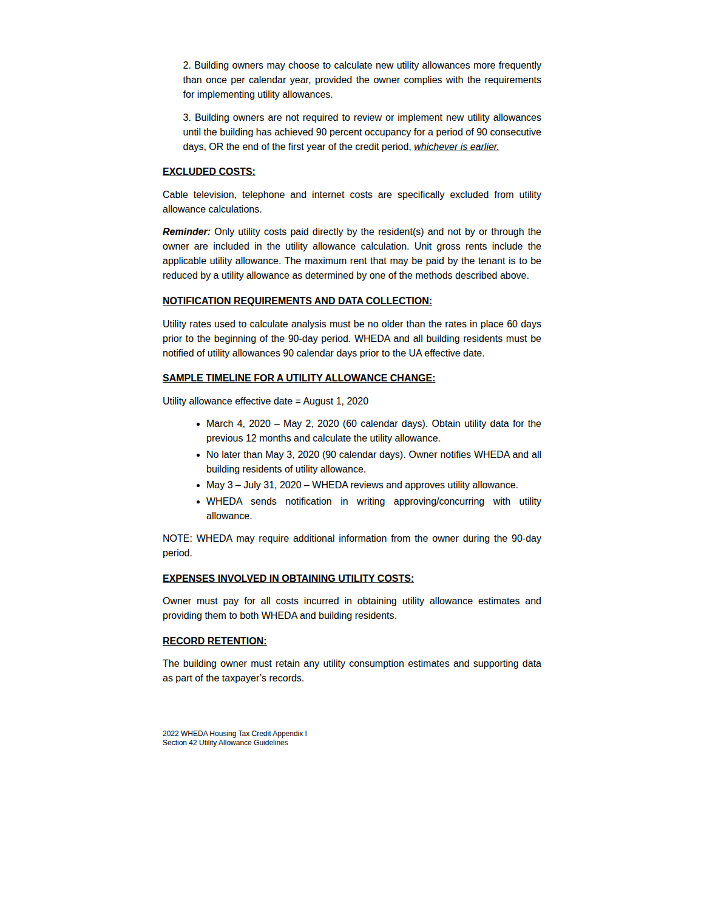2. Building owners may choose to calculate new utility allowances more frequently than once per calendar year, provided the owner complies with the requirements for implementing utility allowances.
3. Building owners are not required to review or implement new utility allowances until the building has achieved 90 percent occupancy for a period of 90 consecutive days, OR the end of the first year of the credit period, whichever is earlier.
EXCLUDED COSTS:
Cable television, telephone and internet costs are specifically excluded from utility allowance calculations.
Reminder: Only utility costs paid directly by the resident(s) and not by or through the owner are included in the utility allowance calculation. Unit gross rents include the applicable utility allowance. The maximum rent that may be paid by the tenant is to be reduced by a utility allowance as determined by one of the methods described above.
NOTIFICATION REQUIREMENTS AND DATA COLLECTION:
Utility rates used to calculate analysis must be no older than the rates in place 60 days prior to the beginning of the 90-day period. WHEDA and all building residents must be notified of utility allowances 90 calendar days prior to the UA effective date.
SAMPLE TIMELINE FOR A UTILITY ALLOWANCE CHANGE:
Utility allowance effective date = August 1, 2020
March 4, 2020 – May 2, 2020 (60 calendar days). Obtain utility data for the previous 12 months and calculate the utility allowance.
No later than May 3, 2020 (90 calendar days). Owner notifies WHEDA and all building residents of utility allowance.
May 3 – July 31, 2020 – WHEDA reviews and approves utility allowance.
WHEDA sends notification in writing approving/concurring with utility allowance.
NOTE: WHEDA may require additional information from the owner during the 90-day period.
EXPENSES INVOLVED IN OBTAINING UTILITY COSTS:
Owner must pay for all costs incurred in obtaining utility allowance estimates and providing them to both WHEDA and building residents.
RECORD RETENTION:
The building owner must retain any utility consumption estimates and supporting data as part of the taxpayer’s records.
2022 WHEDA Housing Tax Credit Appendix I
Section 42 Utility Allowance Guidelines